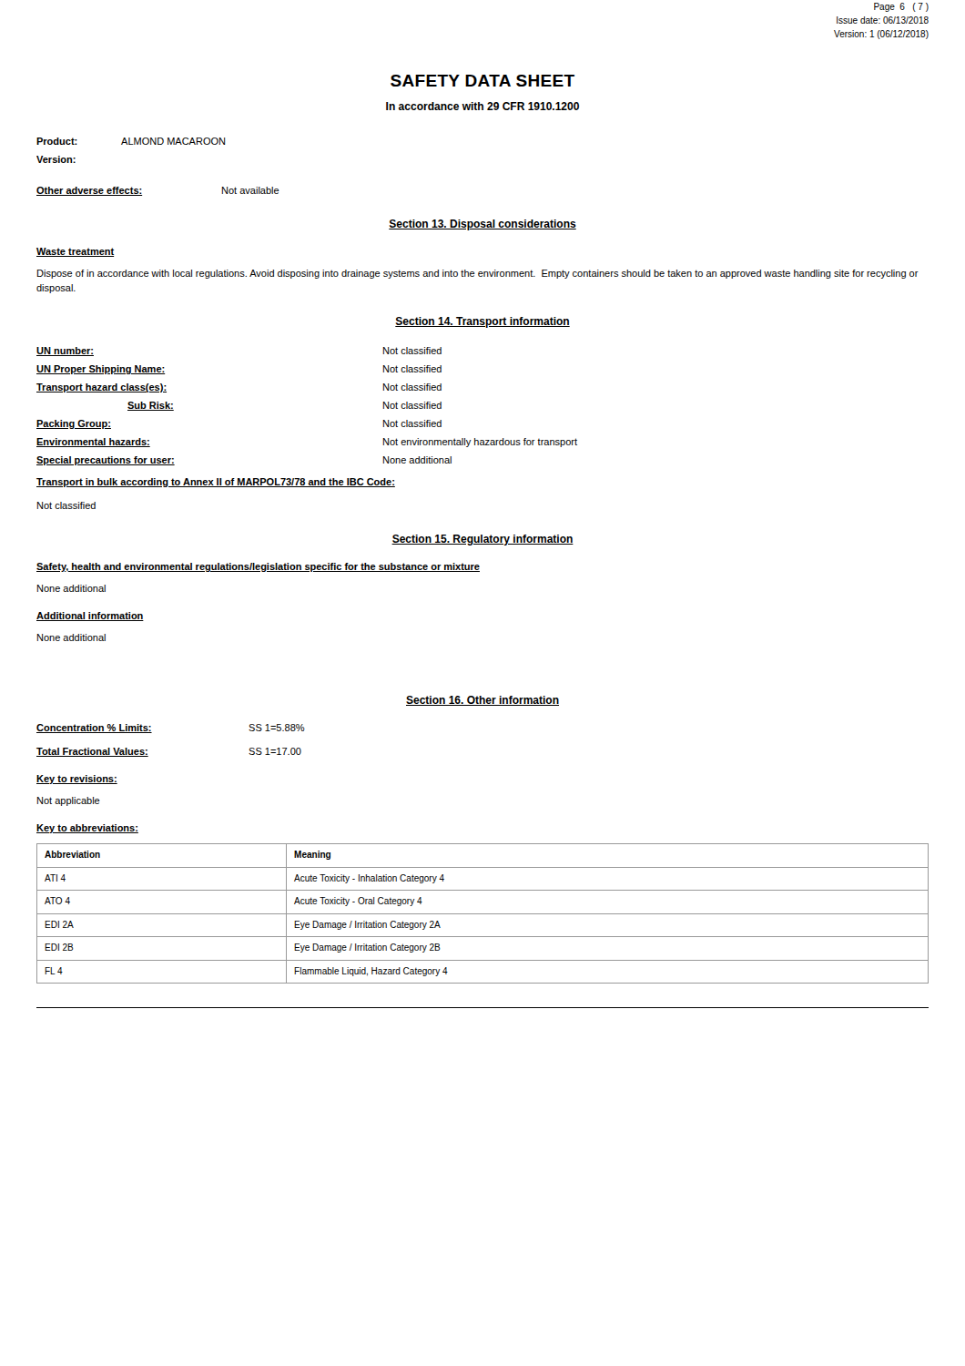Page 6 ( 7 )
Issue date: 06/13/2018
Version: 1 (06/12/2018)
SAFETY DATA SHEET
In accordance with 29 CFR 1910.1200
Product: ALMOND MACAROON
Version:
Other adverse effects: Not available
Section 13. Disposal considerations
Waste treatment
Dispose of in accordance with local regulations. Avoid disposing into drainage systems and into the environment. Empty containers should be taken to an approved waste handling site for recycling or disposal.
Section 14. Transport information
| UN number: | Not classified |
| UN Proper Shipping Name: | Not classified |
| Transport hazard class(es): | Not classified |
| Sub Risk: | Not classified |
| Packing Group: | Not classified |
| Environmental hazards: | Not environmentally hazardous for transport |
| Special precautions for user: | None additional |
Transport in bulk according to Annex II of MARPOL73/78 and the IBC Code:
Not classified
Section 15. Regulatory information
Safety, health and environmental regulations/legislation specific for the substance or mixture
None additional
Additional information
None additional
Section 16. Other information
Concentration % Limits: SS 1=5.88%
Total Fractional Values: SS 1=17.00
Key to revisions:
Not applicable
Key to abbreviations:
| Abbreviation | Meaning |
| --- | --- |
| ATI 4 | Acute Toxicity - Inhalation Category 4 |
| ATO 4 | Acute Toxicity - Oral Category 4 |
| EDI 2A | Eye Damage / Irritation Category 2A |
| EDI 2B | Eye Damage / Irritation Category 2B |
| FL 4 | Flammable Liquid, Hazard Category 4 |